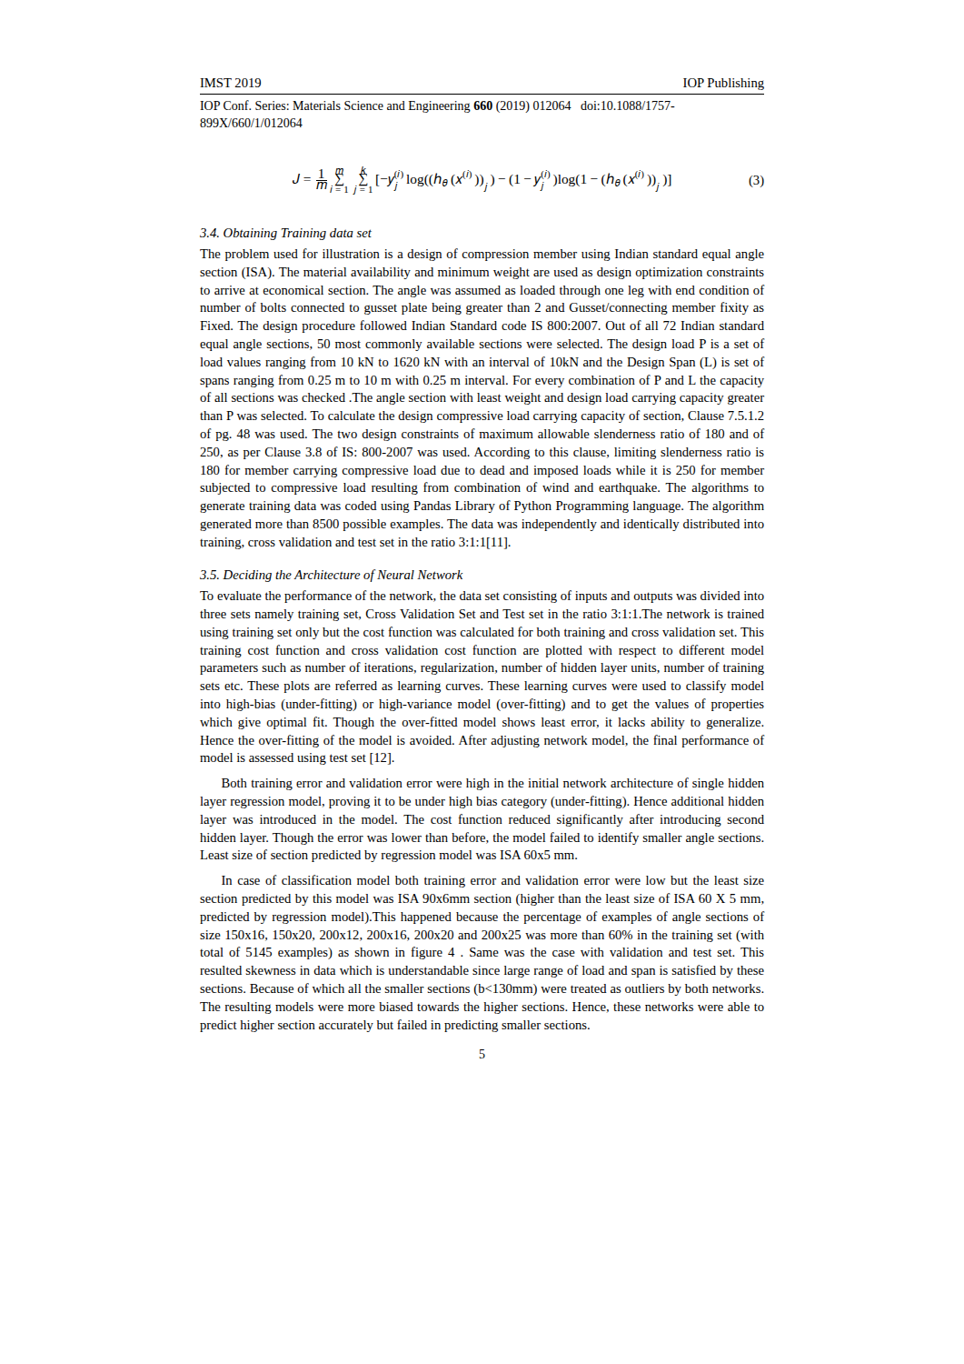IMST 2019 IOP Publishing
IOP Conf. Series: Materials Science and Engineering 660 (2019) 012064 doi:10.1088/1757-899X/660/1/012064
J = 1 m ∑ i=1 m ∑ j=1 k [ − yj(i) log ( ( hθ (x(i)) ) j ) − ( 1 − yj(i) ) log ( 1 − ( hθ (x(i)) ) j ) ] (3)
3.4. Obtaining Training data set
The problem used for illustration is a design of compression member using Indian standard equal angle section (ISA). The material availability and minimum weight are used as design optimization constraints to arrive at economical section. The angle was assumed as loaded through one leg with end condition of number of bolts connected to gusset plate being greater than 2 and Gusset/connecting member fixity as Fixed. The design procedure followed Indian Standard code IS 800:2007. Out of all 72 Indian standard equal angle sections, 50 most commonly available sections were selected. The design load P is a set of load values ranging from 10 kN to 1620 kN with an interval of 10kN and the Design Span (L) is set of spans ranging from 0.25 m to 10 m with 0.25 m interval. For every combination of P and L the capacity of all sections was checked .The angle section with least weight and design load carrying capacity greater than P was selected. To calculate the design compressive load carrying capacity of section, Clause 7.5.1.2 of pg. 48 was used. The two design constraints of maximum allowable slenderness ratio of 180 and of 250, as per Clause 3.8 of IS: 800-2007 was used. According to this clause, limiting slenderness ratio is 180 for member carrying compressive load due to dead and imposed loads while it is 250 for member subjected to compressive load resulting from combination of wind and earthquake. The algorithms to generate training data was coded using Pandas Library of Python Programming language. The algorithm generated more than 8500 possible examples. The data was independently and identically distributed into training, cross validation and test set in the ratio 3:1:1[11].
3.5. Deciding the Architecture of Neural Network
To evaluate the performance of the network, the data set consisting of inputs and outputs was divided into three sets namely training set, Cross Validation Set and Test set in the ratio 3:1:1.The network is trained using training set only but the cost function was calculated for both training and cross validation set. This training cost function and cross validation cost function are plotted with respect to different model parameters such as number of iterations, regularization, number of hidden layer units, number of training sets etc. These plots are referred as learning curves. These learning curves were used to classify model into high-bias (under-fitting) or high-variance model (over-fitting) and to get the values of properties which give optimal fit. Though the over-fitted model shows least error, it lacks ability to generalize. Hence the over-fitting of the model is avoided. After adjusting network model, the final performance of model is assessed using test set [12].
Both training error and validation error were high in the initial network architecture of single hidden layer regression model, proving it to be under high bias category (under-fitting). Hence additional hidden layer was introduced in the model. The cost function reduced significantly after introducing second hidden layer. Though the error was lower than before, the model failed to identify smaller angle sections. Least size of section predicted by regression model was ISA 60x5 mm.
In case of classification model both training error and validation error were low but the least size section predicted by this model was ISA 90x6mm section (higher than the least size of ISA 60 X 5 mm, predicted by regression model).This happened because the percentage of examples of angle sections of size 150x16, 150x20, 200x12, 200x16, 200x20 and 200x25 was more than 60% in the training set (with total of 5145 examples) as shown in figure 4 . Same was the case with validation and test set. This resulted skewness in data which is understandable since large range of load and span is satisfied by these sections. Because of which all the smaller sections (b<130mm) were treated as outliers by both networks. The resulting models were more biased towards the higher sections. Hence, these networks were able to predict higher section accurately but failed in predicting smaller sections.
5